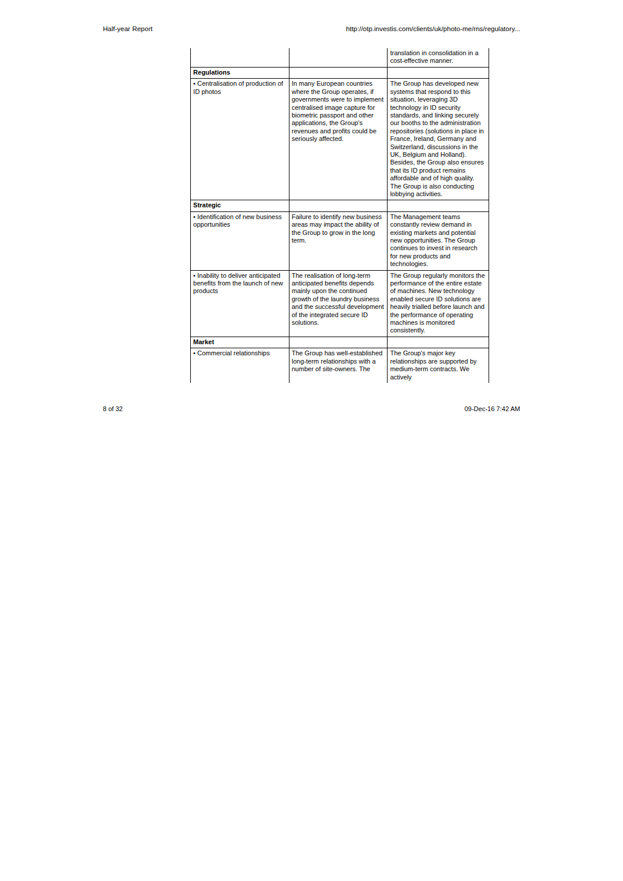Half-year Report
http://otp.investis.com/clients/uk/photo-me/rns/regulatory...
| | | translation in consolidation in a cost-effective manner. |
| Regulations | | |
| • Centralisation of production of ID photos | In many European countries where the Group operates, if governments were to implement centralised image capture for biometric passport and other applications, the Group's revenues and profits could be seriously affected. | The Group has developed new systems that respond to this situation, leveraging 3D technology in ID security standards, and linking securely our booths to the administration repositories (solutions in place in France, Ireland, Germany and Switzerland, discussions in the UK, Belgium and Holland). Besides, the Group also ensures that its ID product remains affordable and of high quality. The Group is also conducting lobbying activities. |
| Strategic | | |
| • Identification of new business opportunities | Failure to identify new business areas may impact the ability of the Group to grow in the long term. | The Management teams constantly review demand in existing markets and potential new opportunities. The Group continues to invest in research for new products and technologies. |
| • Inability to deliver anticipated benefits from the launch of new products | The realisation of long-term anticipated benefits depends mainly upon the continued growth of the laundry business and the successful development of the integrated secure ID solutions. | The Group regularly monitors the performance of the entire estate of machines. New technology enabled secure ID solutions are heavily trialled before launch and the performance of operating machines is monitored consistently. |
| Market | | |
| • Commercial relationships | The Group has well-established long-term relationships with a number of site-owners. The | The Group's major key relationships are supported by medium-term contracts. We actively |
8 of 32
09-Dec-16 7:42 AM